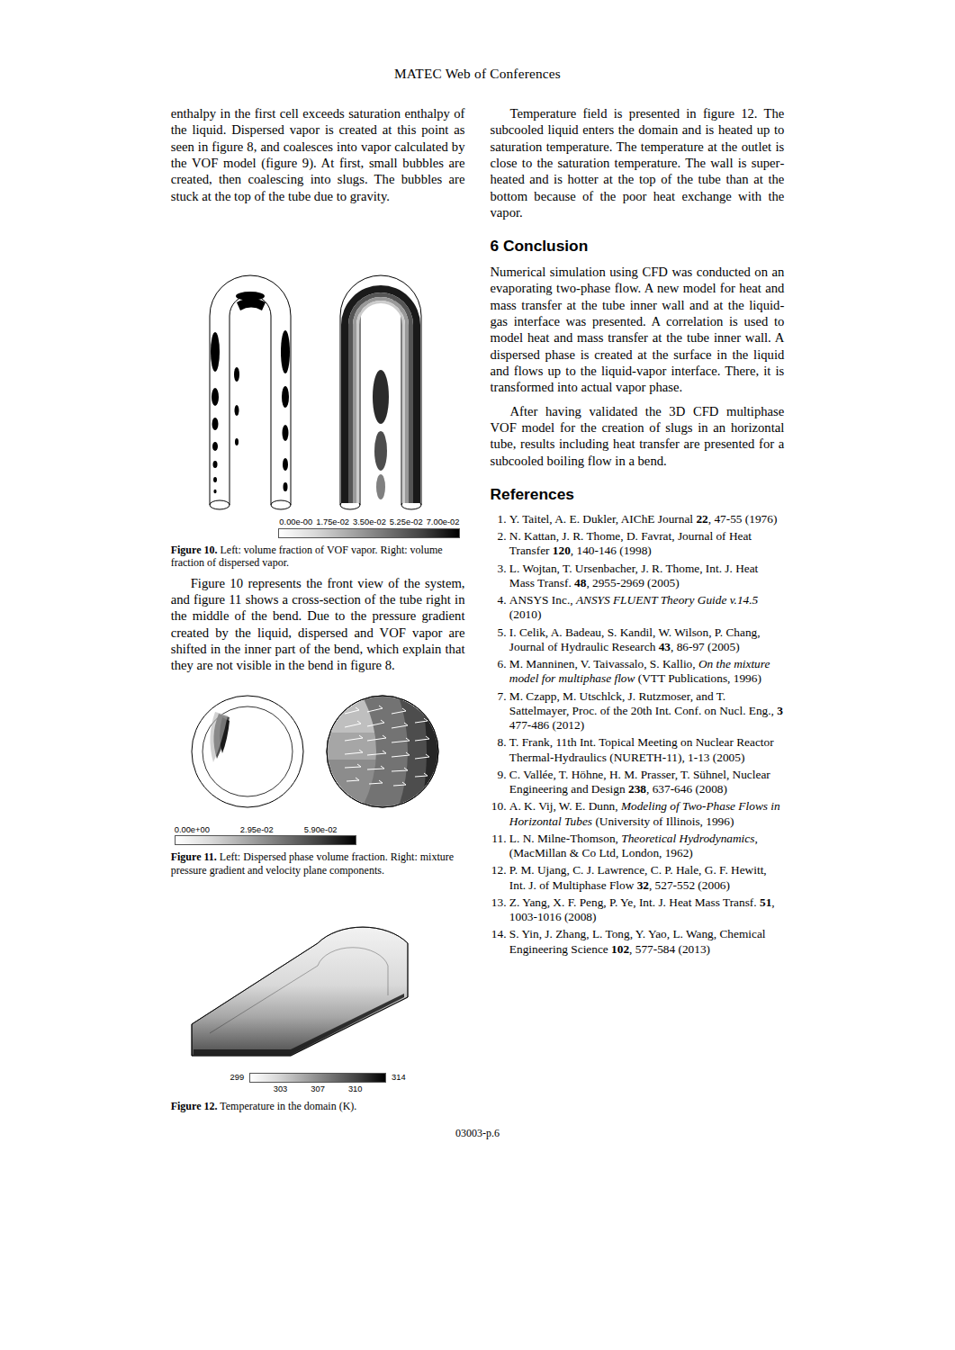MATEC Web of Conferences
enthalpy in the first cell exceeds saturation enthalpy of the liquid. Dispersed vapor is created at this point as seen in figure 8, and coalesces into vapor calculated by the VOF model (figure 9). At first, small bubbles are created, then coalescing into slugs. The bubbles are stuck at the top of the tube due to gravity.
0.00e-001.75e-023.50e-025.25e-027.00e-02
Figure 10. Left: volume fraction of VOF vapor. Right: volume fraction of dispersed vapor.
Figure 10 represents the front view of the system, and figure 11 shows a cross-section of the tube right in the middle of the bend. Due to the pressure gradient created by the liquid, dispersed and VOF vapor are shifted in the inner part of the bend, which explain that they are not visible in the bend in figure 8.
0.00e+002.95e-025.90e-02
Figure 11. Left: Dispersed phase volume fraction. Right: mixture pressure gradient and velocity plane components.
299
314
303307310
Figure 12. Temperature in the domain (K).
Temperature field is presented in figure 12. The subcooled liquid enters the domain and is heated up to saturation temperature. The temperature at the outlet is close to the saturation temperature. The wall is superheated and is hotter at the top of the tube than at the bottom because of the poor heat exchange with the vapor.
6 Conclusion
Numerical simulation using CFD was conducted on an evaporating two-phase flow. A new model for heat and mass transfer at the tube inner wall and at the liquid-gas interface was presented. A correlation is used to model heat and mass transfer at the tube inner wall. A dispersed phase is created at the surface in the liquid and flows up to the liquid-vapor interface. There, it is transformed into actual vapor phase.
After having validated the 3D CFD multiphase VOF model for the creation of slugs in an horizontal tube, results including heat transfer are presented for a subcooled boiling flow in a bend.
References
Y. Taitel, A. E. Dukler, AIChE Journal 22, 47-55 (1976)
N. Kattan, J. R. Thome, D. Favrat, Journal of Heat Transfer 120, 140-146 (1998)
L. Wojtan, T. Ursenbacher, J. R. Thome, Int. J. Heat Mass Transf. 48, 2955-2969 (2005)
ANSYS Inc., ANSYS FLUENT Theory Guide v.14.5 (2010)
I. Celik, A. Badeau, S. Kandil, W. Wilson, P. Chang, Journal of Hydraulic Research 43, 86-97 (2005)
M. Manninen, V. Taivassalo, S. Kallio, On the mixture model for multiphase flow (VTT Publications, 1996)
M. Czapp, M. Utschlck, J. Rutzmoser, and T. Sattelmayer, Proc. of the 20th Int. Conf. on Nucl. Eng., 3 477-486 (2012)
T. Frank, 11th Int. Topical Meeting on Nuclear Reactor Thermal-Hydraulics (NURETH-11), 1-13 (2005)
C. Vallée, T. Höhne, H. M. Prasser, T. Sühnel, Nuclear Engineering and Design 238, 637-646 (2008)
A. K. Vij, W. E. Dunn, Modeling of Two-Phase Flows in Horizontal Tubes (University of Illinois, 1996)
L. N. Milne-Thomson, Theoretical Hydrodynamics, (MacMillan & Co Ltd, London, 1962)
P. M. Ujang, C. J. Lawrence, C. P. Hale, G. F. Hewitt, Int. J. of Multiphase Flow 32, 527-552 (2006)
Z. Yang, X. F. Peng, P. Ye, Int. J. Heat Mass Transf. 51, 1003-1016 (2008)
S. Yin, J. Zhang, L. Tong, Y. Yao, L. Wang, Chemical Engineering Science 102, 577-584 (2013)
03003-p.6